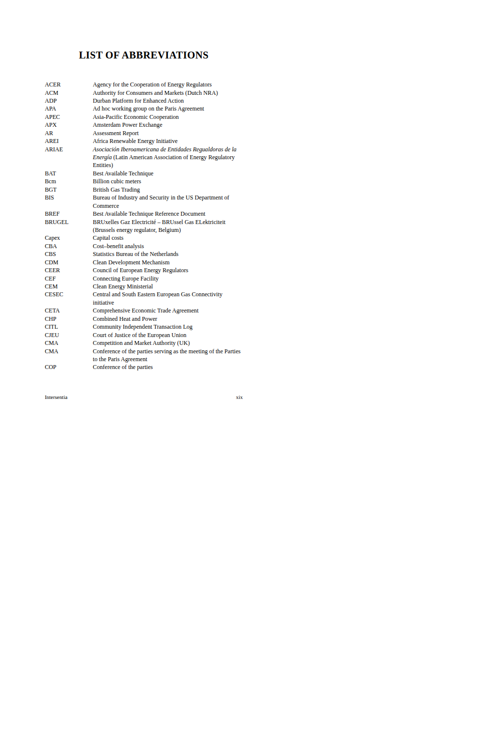List of Abbreviations
| ACER | Agency for the Cooperation of Energy Regulators |
| ACM | Authority for Consumers and Markets (Dutch NRA) |
| ADP | Durban Platform for Enhanced Action |
| APA | Ad hoc working group on the Paris Agreement |
| APEC | Asia-Pacific Economic Cooperation |
| APX | Amsterdam Power Exchange |
| AR | Assessment Report |
| AREI | Africa Renewable Energy Initiative |
| ARIAE | Asociación Iberoamericana de Entidades Regualdoras de la Energía (Latin American Association of Energy Regulatory Entities) |
| BAT | Best Available Technique |
| Bcm | Billion cubic meters |
| BGT | British Gas Trading |
| BIS | Bureau of Industry and Security in the US Department of Commerce |
| BREF | Best Available Technique Reference Document |
| BRUGEL | BRUxelles Gaz Electricité – BRUssel Gas ELektriciteit (Brussels energy regulator, Belgium) |
| Capex | Capital costs |
| CBA | Cost–benefit analysis |
| CBS | Statistics Bureau of the Netherlands |
| CDM | Clean Development Mechanism |
| CEER | Council of European Energy Regulators |
| CEF | Connecting Europe Facility |
| CEM | Clean Energy Ministerial |
| CESEC | Central and South Eastern European Gas Connectivity initiative |
| CETA | Comprehensive Economic Trade Agreement |
| CHP | Combined Heat and Power |
| CITL | Community Independent Transaction Log |
| CJEU | Court of Justice of the European Union |
| CMA | Competition and Market Authority (UK) |
| CMA | Conference of the parties serving as the meeting of the Parties to the Paris Agreement |
| COP | Conference of the parties |
Intersentia xix